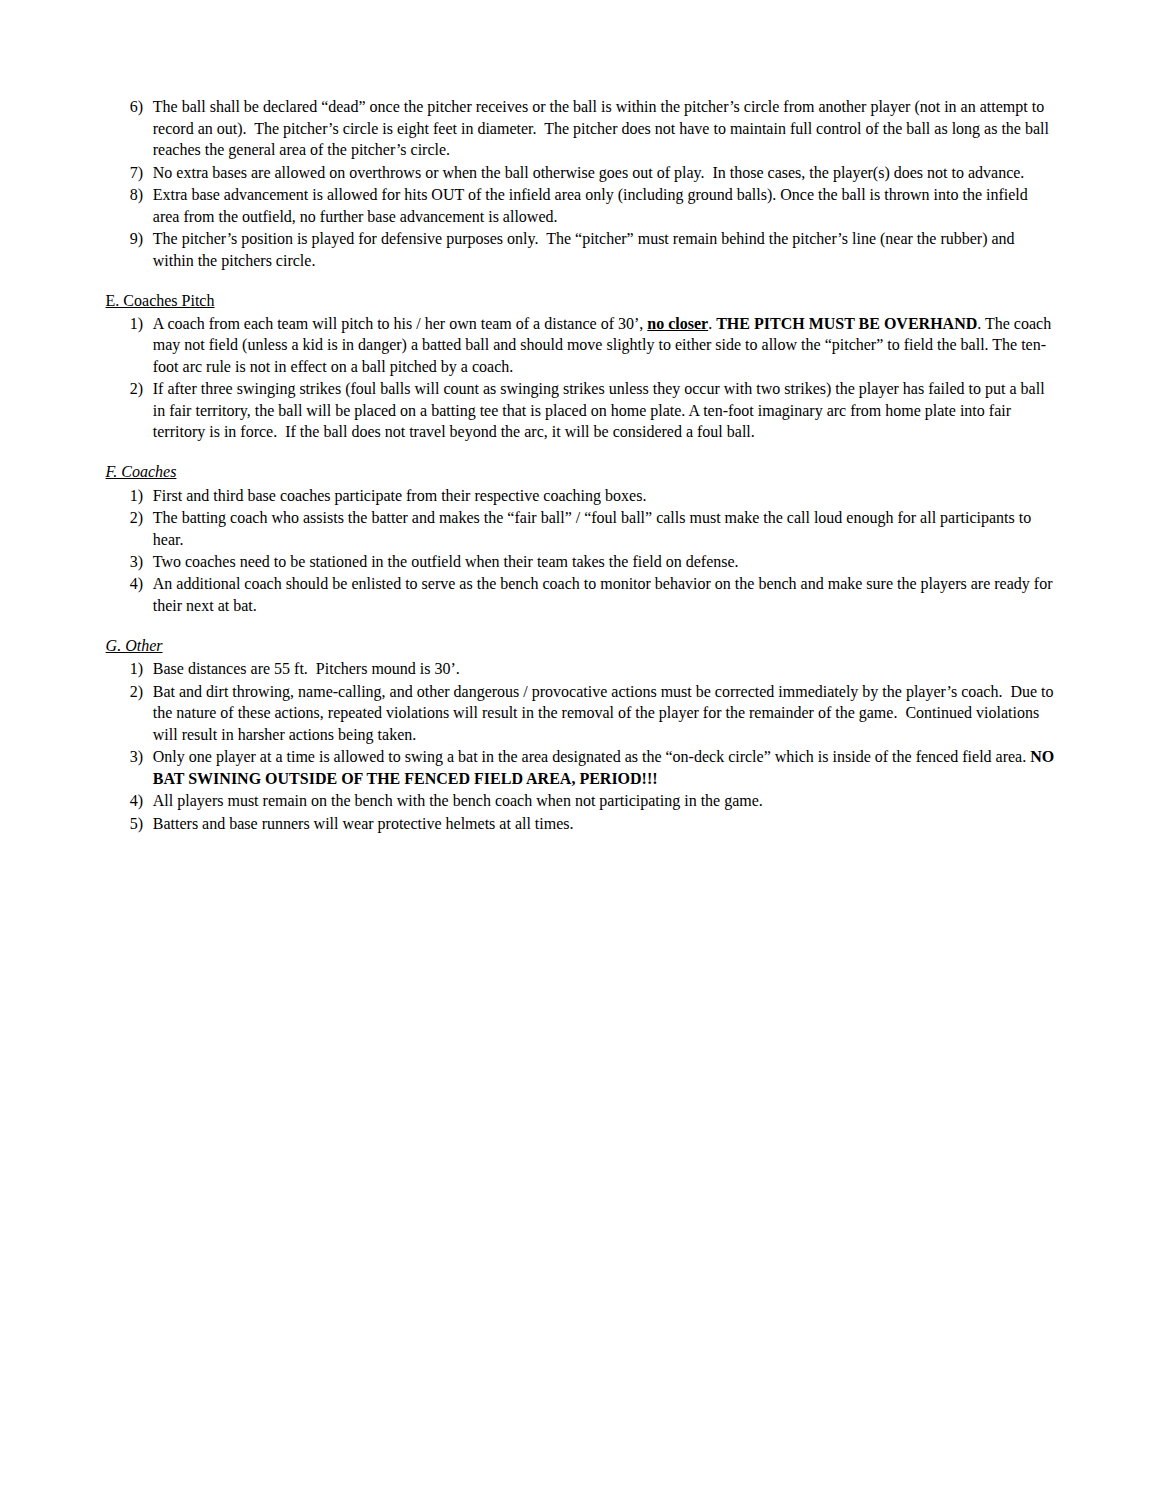The ball shall be declared “dead” once the pitcher receives or the ball is within the pitcher’s circle from another player (not in an attempt to record an out). The pitcher’s circle is eight feet in diameter. The pitcher does not have to maintain full control of the ball as long as the ball reaches the general area of the pitcher’s circle.
No extra bases are allowed on overthrows or when the ball otherwise goes out of play. In those cases, the player(s) does not to advance.
Extra base advancement is allowed for hits OUT of the infield area only (including ground balls). Once the ball is thrown into the infield area from the outfield, no further base advancement is allowed.
The pitcher’s position is played for defensive purposes only. The “pitcher” must remain behind the pitcher’s line (near the rubber) and within the pitchers circle.
E. Coaches Pitch
A coach from each team will pitch to his / her own team of a distance of 30’, no closer. THE PITCH MUST BE OVERHAND. The coach may not field (unless a kid is in danger) a batted ball and should move slightly to either side to allow the “pitcher” to field the ball. The ten-foot arc rule is not in effect on a ball pitched by a coach.
If after three swinging strikes (foul balls will count as swinging strikes unless they occur with two strikes) the player has failed to put a ball in fair territory, the ball will be placed on a batting tee that is placed on home plate. A ten-foot imaginary arc from home plate into fair territory is in force. If the ball does not travel beyond the arc, it will be considered a foul ball.
F. Coaches
First and third base coaches participate from their respective coaching boxes.
The batting coach who assists the batter and makes the “fair ball” / “foul ball” calls must make the call loud enough for all participants to hear.
Two coaches need to be stationed in the outfield when their team takes the field on defense.
An additional coach should be enlisted to serve as the bench coach to monitor behavior on the bench and make sure the players are ready for their next at bat.
G. Other
Base distances are 55 ft. Pitchers mound is 30’.
Bat and dirt throwing, name-calling, and other dangerous / provocative actions must be corrected immediately by the player’s coach. Due to the nature of these actions, repeated violations will result in the removal of the player for the remainder of the game. Continued violations will result in harsher actions being taken.
Only one player at a time is allowed to swing a bat in the area designated as the “on-deck circle” which is inside of the fenced field area. NO BAT SWINING OUTSIDE OF THE FENCED FIELD AREA, PERIOD!!!
All players must remain on the bench with the bench coach when not participating in the game.
Batters and base runners will wear protective helmets at all times.